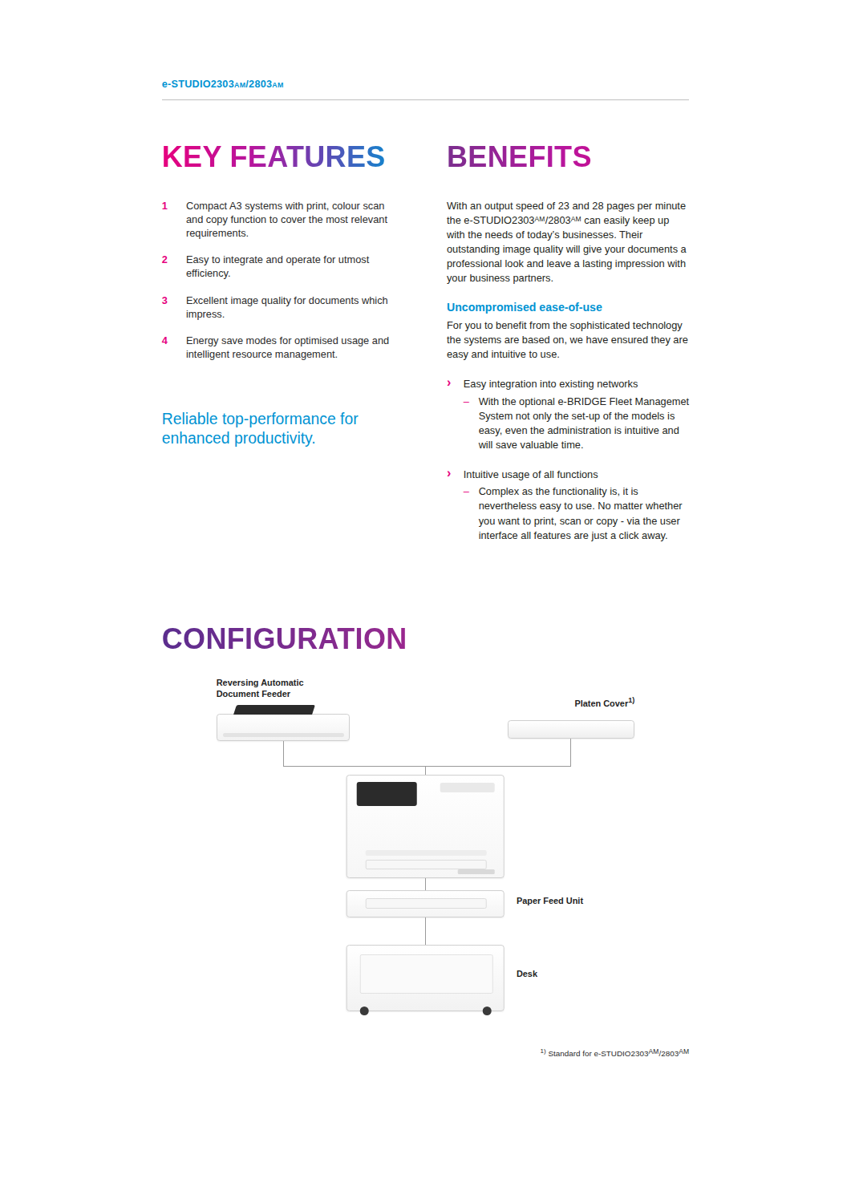e-STUDIO2303AM/2803AM
KEY FEATURES
1 Compact A3 systems with print, colour scan and copy function to cover the most relevant requirements.
2 Easy to integrate and operate for utmost efficiency.
3 Excellent image quality for documents which impress.
4 Energy save modes for optimised usage and intelligent resource management.
Reliable top-performance for enhanced productivity.
BENEFITS
With an output speed of 23 and 28 pages per minute the e-STUDIO2303AM/2803AM can easily keep up with the needs of today’s businesses. Their outstanding image quality will give your documents a professional look and leave a lasting impression with your business partners.
Uncompromised ease-of-use
For you to benefit from the sophisticated technology the systems are based on, we have ensured they are easy and intuitive to use.
Easy integration into existing networks
With the optional e-BRIDGE Fleet Managemet System not only the set-up of the models is easy, even the administration is intuitive and will save valuable time.
Intuitive usage of all functions
Complex as the functionality is, it is nevertheless easy to use. No matter whether you want to print, scan or copy - via the user interface all features are just a click away.
CONFIGURATION
Reversing Automatic
Document Feeder
Platen Cover1)
Paper Feed Unit
Desk
1) Standard for e-STUDIO2303AM/2803AM